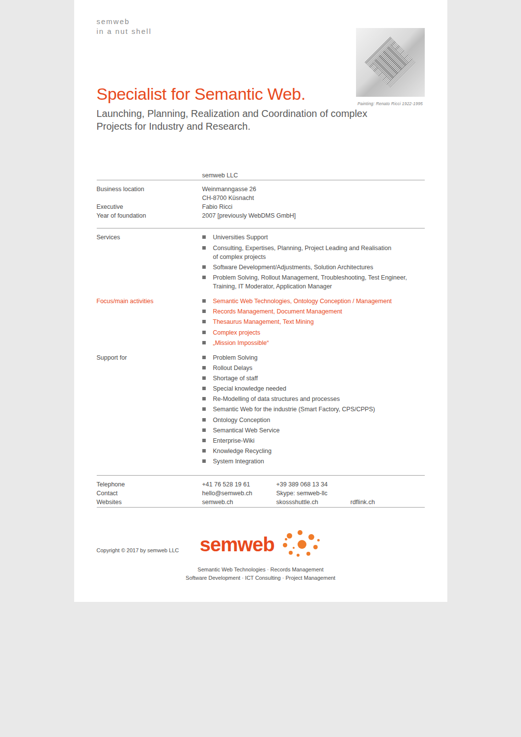semweb
in a nut shell
Painting: Renato Ricci 1922-1995
Specialist for Semantic Web.
Launching, Planning, Realization and Coordination of complex Projects for Industry and Research.
| | semweb LLC |
| Business location | Weinmanngasse 26 CH-8700 Küsnacht |
| Executive | Fabio Ricci |
| Year of foundation | 2007 [previously WebDMS GmbH] |
| Services | Universities Support Consulting, Expertises, Planning, Project Leading and Realisation of complex projects Software Development/Adjustments, Solution Architectures Problem Solving, Rollout Management, Troubleshooting, Test Engineer, Training, IT Moderator, Application Manager |
| Focus/main activities | Semantic Web Technologies, Ontology Conception / Management Records Management, Document Management Thesaurus Management, Text Mining Complex projects „Mission Impossible“ |
| Support for | Problem Solving Rollout Delays Shortage of staff Special knowledge needed Re-Modelling of data structures and processes Semantic Web for the industrie (Smart Factory, CPS/CPPS) Ontology Conception Semantical Web Service Enterprise-Wiki Knowledge Recycling System Integration |
| Telephone | +41 76 528 19 61 +39 389 068 13 34 |
| Contact | hello@semweb.ch Skype: semweb-llc |
| Websites | semweb.ch skossshuttle.ch rdflink.ch |
Copyright © 2017 by semweb LLC
semweb
Semantic Web Technologies · Records Management
Software Development · ICT Consulting · Project Management